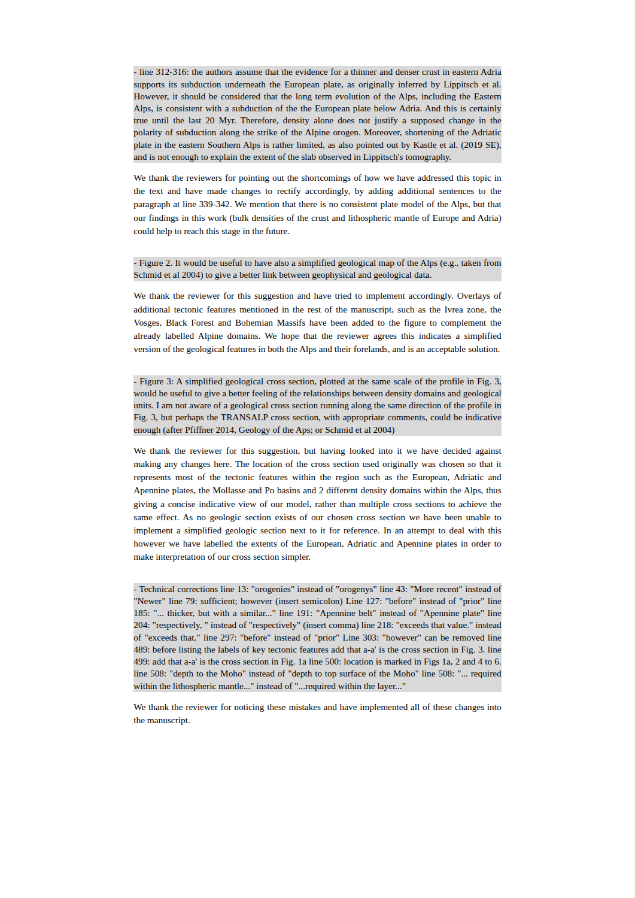- line 312-316: the authors assume that the evidence for a thinner and denser crust in eastern Adria supports its subduction underneath the European plate, as originally inferred by Lippitsch et al. However, it should be considered that the long term evolution of the Alps, including the Eastern Alps, is consistent with a subduction of the the European plate below Adria. And this is certainly true until the last 20 Myr. Therefore, density alone does not justify a supposed change in the polarity of subduction along the strike of the Alpine orogen. Moreover, shortening of the Adriatic plate in the eastern Southern Alps is rather limited, as also pointed out by Kastle et al. (2019 SE), and is not enough to explain the extent of the slab observed in Lippitsch's tomography.
We thank the reviewers for pointing out the shortcomings of how we have addressed this topic in the text and have made changes to rectify accordingly, by adding additional sentences to the paragraph at line 339-342. We mention that there is no consistent plate model of the Alps, but that our findings in this work (bulk densities of the crust and lithospheric mantle of Europe and Adria) could help to reach this stage in the future.
- Figure 2. It would be useful to have also a simplified geological map of the Alps (e.g., taken from Schmid et al 2004) to give a better link between geophysical and geological data.
We thank the reviewer for this suggestion and have tried to implement accordingly. Overlays of additional tectonic features mentioned in the rest of the manuscript, such as the Ivrea zone, the Vosges, Black Forest and Bohemian Massifs have been added to the figure to complement the already labelled Alpine domains. We hope that the reviewer agrees this indicates a simplified version of the geological features in both the Alps and their forelands, and is an acceptable solution.
- Figure 3: A simplified geological cross section, plotted at the same scale of the profile in Fig. 3, would be useful to give a better feeling of the relationships between density domains and geological units. I am not aware of a geological cross section running along the same direction of the profile in Fig. 3, but perhaps the TRANSALP cross section, with appropriate comments, could be indicative enough (after Pfiffner 2014, Geology of the Aps; or Schmid et al 2004)
We thank the reviewer for this suggestion, but having looked into it we have decided against making any changes here. The location of the cross section used originally was chosen so that it represents most of the tectonic features within the region such as the European, Adriatic and Apennine plates, the Mollasse and Po basins and 2 different density domains within the Alps, thus giving a concise indicative view of our model, rather than multiple cross sections to achieve the same effect. As no geologic section exists of our chosen cross section we have been unable to implement a simplified geologic section next to it for reference. In an attempt to deal with this however we have labelled the extents of the European, Adriatic and Apennine plates in order to make interpretation of our cross section simpler.
- Technical corrections line 13: "orogenies" instead of "orogenys" line 43: "More recent" instead of "Newer" line 79: sufficient; however (insert semicolon) Line 127: "before" instead of "prior" line 185: "... thicker, but with a similar..." line 191: "Apennine belt" instead of "Apennine plate" line 204: "respectively, " instead of "respectively" (insert comma) line 218: "exceeds that value." instead of "exceeds that." line 297: "before" instead of "prior" Line 303: "however" can be removed line 489: before listing the labels of key tectonic features add that a-a' is the cross section in Fig. 3. line 499: add that a-a' is the cross section in Fig. 1a line 500: location is marked in Figs 1a, 2 and 4 to 6. line 508: "depth to the Moho" instead of "depth to top surface of the Moho" line 508: "... required within the lithospheric mantle..." instead of "...required within the layer..."
We thank the reviewer for noticing these mistakes and have implemented all of these changes into the manuscript.